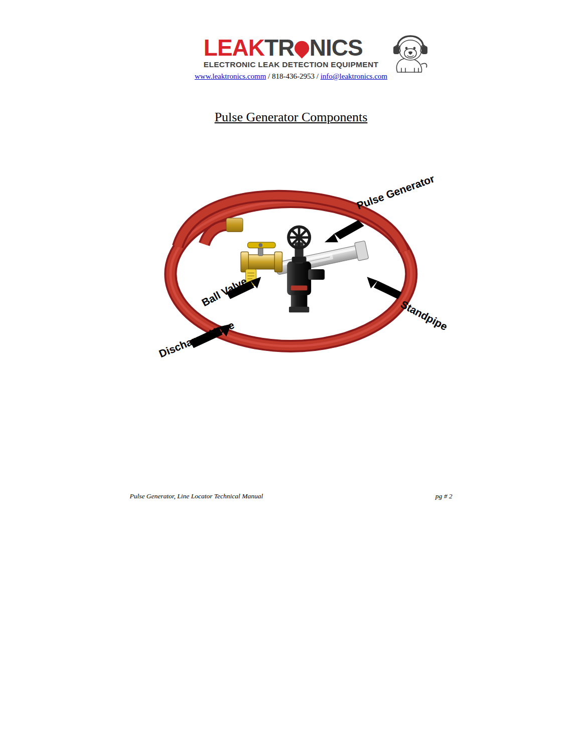LEAK TR NICS
Electronic Leak Detection Equipment
www.leaktronics.comm / 818-436-2953 / info@leaktronics.com
Pulse Generator Components
Pulse Generator assembly with labeled components A coiled red discharge hose connected to a brass ball valve, a black pulse generator valve body, and a clear standpipe. Black arrows with labels point to the Pulse Generator, Ball Valve, Standpipe, and Discharge Hose. Pulse Generator Standpipe Ball Valve Discharge Hose
Pulse Generator, Line Locator Technical Manual pg # 2